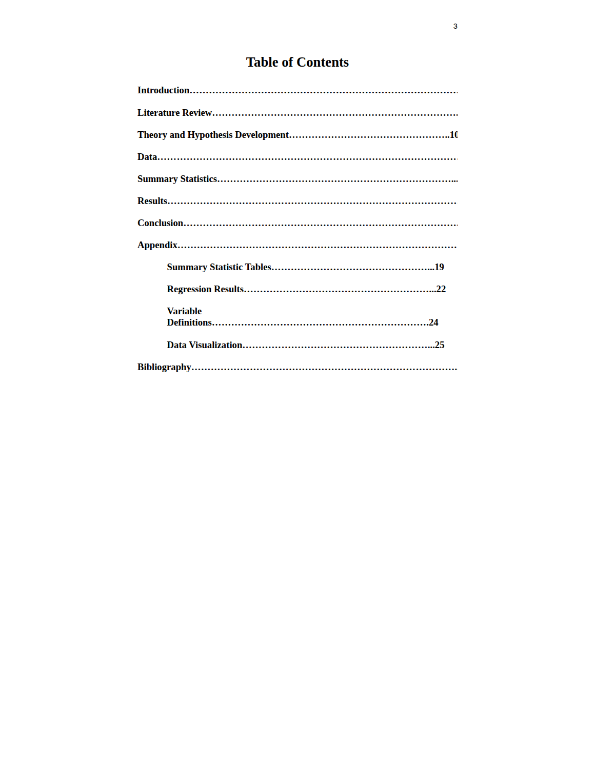3
Table of Contents
Introduction…………………………………………………………………………..4
Literature Review………………………………………………………………….6
Theory and Hypothesis Development…………………………………………..10
Data…………………………………………………………………………………13
Summary Statistics………………………………………………………………...14
Results………………………………………………………………………………15
Conclusion…………………………………………………………………………..16
Appendix…………………………………………………………………………….19
Summary Statistic Tables…………………………………………...19
Regression Results…………………………………………………...22
Variable
Definitions………………………………………………………….24
Data Visualization…………………………………………………...25
Bibliography………………………………………………………………………...34